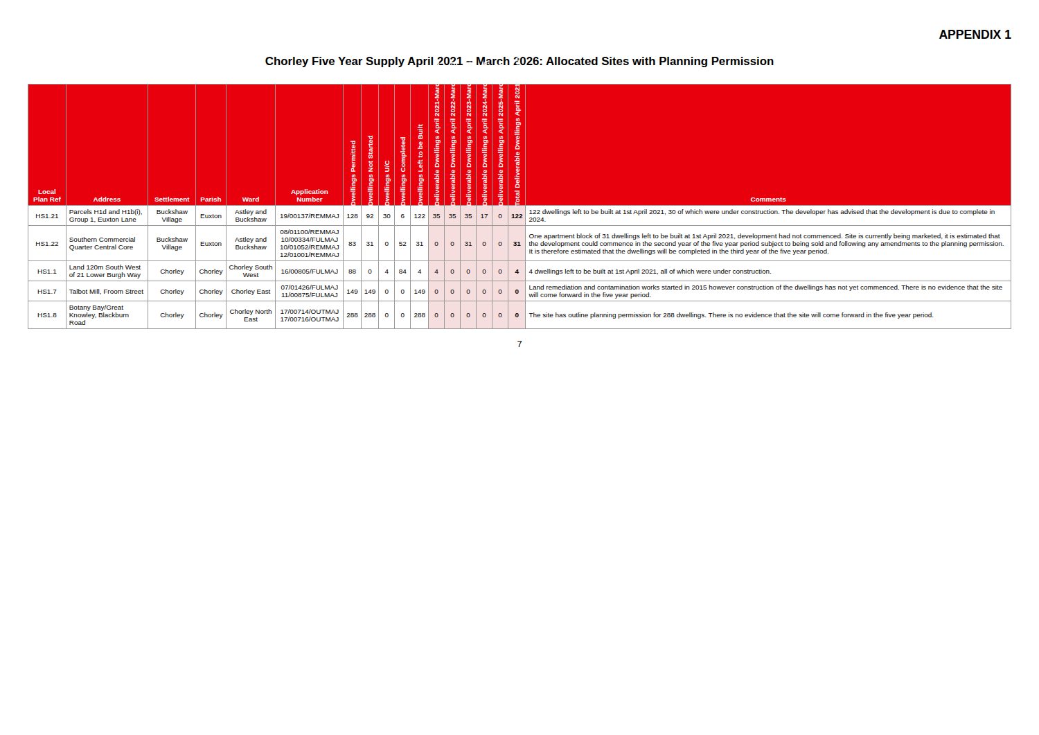APPENDIX 1
Chorley Five Year Supply April 2021 – March 2026: Allocated Sites with Planning Permission
| Local Plan Ref | Address | Settlement | Parish | Ward | Application Number | Dwellings Permitted | Dwellings Not Started | Dwellings U/C | Dwellings Completed | Dwellings Left to be Built | Deliverable Dwellings April 2021-March 2022 | Deliverable Dwellings April 2022-March 2023 | Deliverable Dwellings April 2023-March 2024 | Deliverable Dwellings April 2024-March 2025 | Deliverable Dwellings April 2025-March 2026 | Total Deliverable Dwellings April 2021 - March 2026 | Comments |
| --- | --- | --- | --- | --- | --- | --- | --- | --- | --- | --- | --- | --- | --- | --- | --- | --- | --- |
| HS1.21 | Parcels H1d and H1b(i), Group 1, Euxton Lane | Buckshaw Village | Euxton | Astley and Buckshaw | 19/00137/REMMAJ | 128 | 92 | 30 | 6 | 122 | 35 | 35 | 35 | 17 | 0 | 122 | 122 dwellings left to be built at 1st April 2021, 30 of which were under construction. The developer has advised that the development is due to complete in 2024. |
| HS1.22 | Southern Commercial Quarter Central Core | Buckshaw Village | Euxton | Astley and Buckshaw | 08/01100/REMMAJ 10/00334/FULMAJ 10/01052/REMMAJ 12/01001/REMMAJ | 83 | 31 | 0 | 52 | 31 | 0 | 0 | 31 | 0 | 0 | 31 | One apartment block of 31 dwellings left to be built at 1st April 2021, development had not commenced. Site is currently being marketed, it is estimated that the development could commence in the second year of the five year period subject to being sold and following any amendments to the planning permission. It is therefore estimated that the dwellings will be completed in the third year of the five year period. |
| HS1.1 | Land 120m South West of 21 Lower Burgh Way | Chorley | Chorley | Chorley South West | 16/00805/FULMAJ | 88 | 0 | 4 | 84 | 4 | 4 | 0 | 0 | 0 | 0 | 4 | 4 dwellings left to be built at 1st April 2021, all of which were under construction. |
| HS1.7 | Talbot Mill, Froom Street | Chorley | Chorley | Chorley East | 07/01426/FULMAJ 11/00875/FULMAJ | 149 | 149 | 0 | 0 | 149 | 0 | 0 | 0 | 0 | 0 | 0 | Land remediation and contamination works started in 2015 however construction of the dwellings has not yet commenced. There is no evidence that the site will come forward in the five year period. |
| HS1.8 | Botany Bay/Great Knowley, Blackburn Road | Chorley | Chorley | Chorley North East | 17/00714/OUTMAJ 17/00716/OUTMAJ | 288 | 288 | 0 | 0 | 288 | 0 | 0 | 0 | 0 | 0 | 0 | The site has outline planning permission for 288 dwellings. There is no evidence that the site will come forward in the five year period. |
7